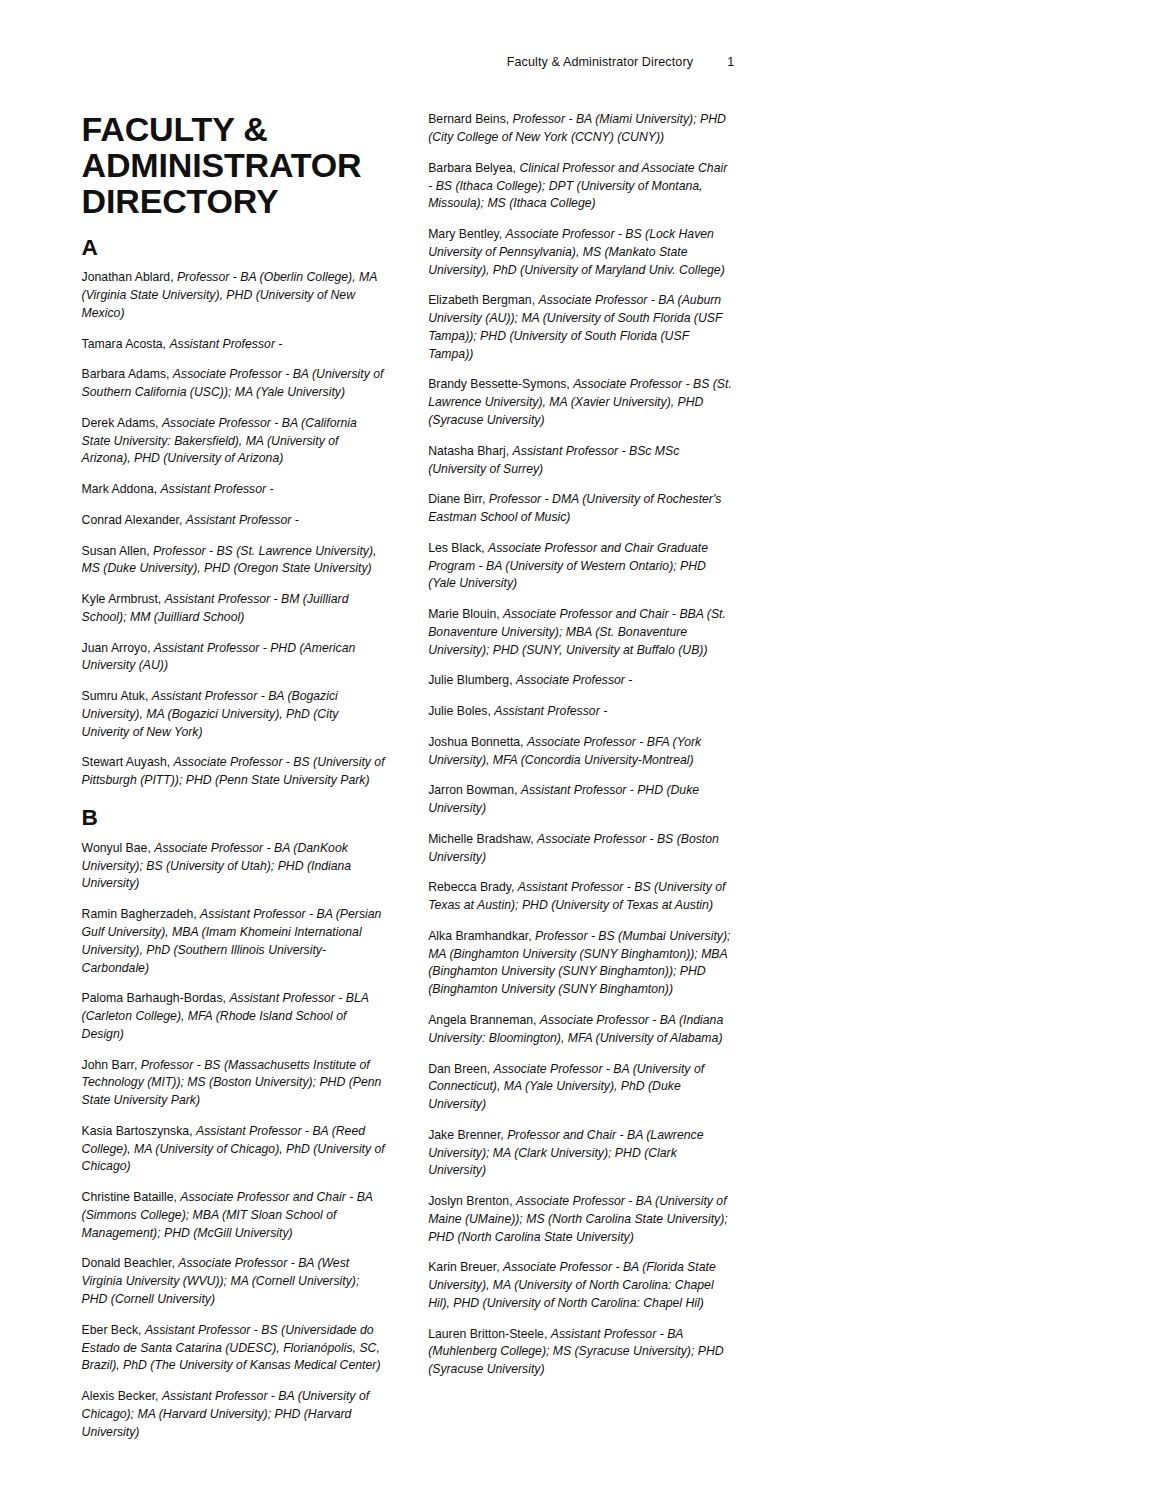Faculty & Administrator Directory 1
Faculty & Administrator Directory
A
Jonathan Ablard, Professor - BA (Oberlin College), MA (Virginia State University), PHD (University of New Mexico)
Tamara Acosta, Assistant Professor -
Barbara Adams, Associate Professor - BA (University of Southern California (USC)); MA (Yale University)
Derek Adams, Associate Professor - BA (California State University: Bakersfield), MA (University of Arizona), PHD (University of Arizona)
Mark Addona, Assistant Professor -
Conrad Alexander, Assistant Professor -
Susan Allen, Professor - BS (St. Lawrence University), MS (Duke University), PHD (Oregon State University)
Kyle Armbrust, Assistant Professor - BM (Juilliard School); MM (Juilliard School)
Juan Arroyo, Assistant Professor - PHD (American University (AU))
Sumru Atuk, Assistant Professor - BA (Bogazici University), MA (Bogazici University), PhD (City Univerity of New York)
Stewart Auyash, Associate Professor - BS (University of Pittsburgh (PITT)); PHD (Penn State University Park)
B
Wonyul Bae, Associate Professor - BA (DanKook University); BS (University of Utah); PHD (Indiana University)
Ramin Bagherzadeh, Assistant Professor - BA (Persian Gulf University), MBA (Imam Khomeini International University), PhD (Southern Illinois University-Carbondale)
Paloma Barhaugh-Bordas, Assistant Professor - BLA (Carleton College), MFA (Rhode Island School of Design)
John Barr, Professor - BS (Massachusetts Institute of Technology (MIT)); MS (Boston University); PHD (Penn State University Park)
Kasia Bartoszynska, Assistant Professor - BA (Reed College), MA (University of Chicago), PhD (University of Chicago)
Christine Bataille, Associate Professor and Chair - BA (Simmons College); MBA (MIT Sloan School of Management); PHD (McGill University)
Donald Beachler, Associate Professor - BA (West Virginia University (WVU)); MA (Cornell University); PHD (Cornell University)
Eber Beck, Assistant Professor - BS (Universidade do Estado de Santa Catarina (UDESC), Florianópolis, SC, Brazil), PhD (The University of Kansas Medical Center)
Alexis Becker, Assistant Professor - BA (University of Chicago); MA (Harvard University); PHD (Harvard University)
Bernard Beins, Professor - BA (Miami University); PHD (City College of New York (CCNY) (CUNY))
Barbara Belyea, Clinical Professor and Associate Chair - BS (Ithaca College); DPT (University of Montana, Missoula); MS (Ithaca College)
Mary Bentley, Associate Professor - BS (Lock Haven University of Pennsylvania), MS (Mankato State University), PhD (University of Maryland Univ. College)
Elizabeth Bergman, Associate Professor - BA (Auburn University (AU)); MA (University of South Florida (USF Tampa)); PHD (University of South Florida (USF Tampa))
Brandy Bessette-Symons, Associate Professor - BS (St. Lawrence University), MA (Xavier University), PHD (Syracuse University)
Natasha Bharj, Assistant Professor - BSc MSc (University of Surrey)
Diane Birr, Professor - DMA (University of Rochester's Eastman School of Music)
Les Black, Associate Professor and Chair Graduate Program - BA (University of Western Ontario); PHD (Yale University)
Marie Blouin, Associate Professor and Chair - BBA (St. Bonaventure University); MBA (St. Bonaventure University); PHD (SUNY, University at Buffalo (UB))
Julie Blumberg, Associate Professor -
Julie Boles, Assistant Professor -
Joshua Bonnetta, Associate Professor - BFA (York University), MFA (Concordia University-Montreal)
Jarron Bowman, Assistant Professor - PHD (Duke University)
Michelle Bradshaw, Associate Professor - BS (Boston University)
Rebecca Brady, Assistant Professor - BS (University of Texas at Austin); PHD (University of Texas at Austin)
Alka Bramhandkar, Professor - BS (Mumbai University); MA (Binghamton University (SUNY Binghamton)); MBA (Binghamton University (SUNY Binghamton)); PHD (Binghamton University (SUNY Binghamton))
Angela Branneman, Associate Professor - BA (Indiana University: Bloomington), MFA (University of Alabama)
Dan Breen, Associate Professor - BA (University of Connecticut), MA (Yale University), PhD (Duke University)
Jake Brenner, Professor and Chair - BA (Lawrence University); MA (Clark University); PHD (Clark University)
Joslyn Brenton, Associate Professor - BA (University of Maine (UMaine)); MS (North Carolina State University); PHD (North Carolina State University)
Karin Breuer, Associate Professor - BA (Florida State University), MA (University of North Carolina: Chapel Hil), PHD (University of North Carolina: Chapel Hil)
Lauren Britton-Steele, Assistant Professor - BA (Muhlenberg College); MS (Syracuse University); PHD (Syracuse University)